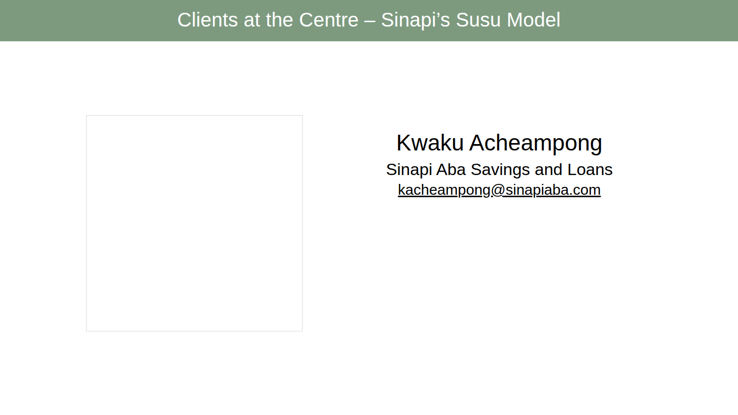Clients at the Centre – Sinapi’s Susu Model
Kwaku Acheampong
Sinapi Aba Savings and Loans
kacheampong@sinapiaba.com